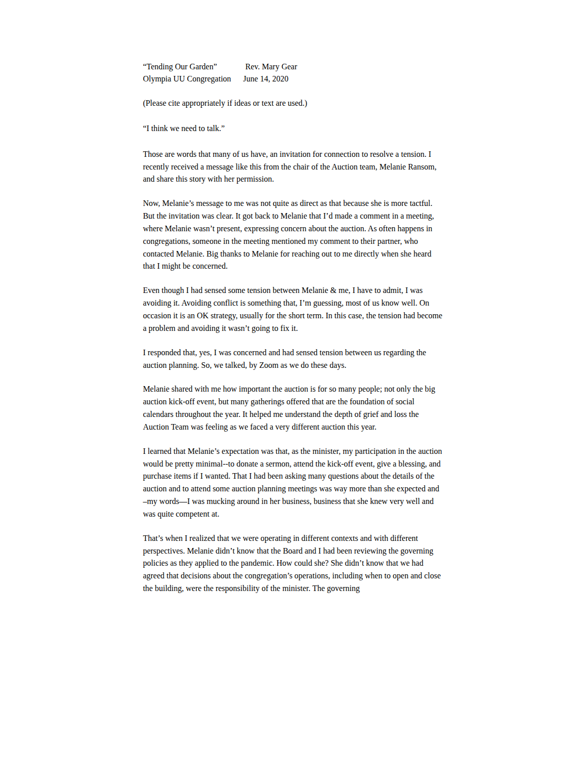“Tending Our Garden”Rev. Mary Gear
Olympia UU Congregation June 14, 2020
(Please cite appropriately if ideas or text are used.)
“I think we need to talk.”
Those are words that many of us have, an invitation for connection to resolve a tension. I recently received a message like this from the chair of the Auction team, Melanie Ransom, and share this story with her permission.
Now, Melanie’s message to me was not quite as direct as that because she is more tactful. But the invitation was clear. It got back to Melanie that I’d made a comment in a meeting, where Melanie wasn’t present, expressing concern about the auction. As often happens in congregations, someone in the meeting mentioned my comment to their partner, who contacted Melanie. Big thanks to Melanie for reaching out to me directly when she heard that I might be concerned.
Even though I had sensed some tension between Melanie & me, I have to admit, I was avoiding it. Avoiding conflict is something that, I’m guessing, most of us know well. On occasion it is an OK strategy, usually for the short term. In this case, the tension had become a problem and avoiding it wasn’t going to fix it.
I responded that, yes, I was concerned and had sensed tension between us regarding the auction planning. So, we talked, by Zoom as we do these days.
Melanie shared with me how important the auction is for so many people; not only the big auction kick-off event, but many gatherings offered that are the foundation of social calendars throughout the year. It helped me understand the depth of grief and loss the Auction Team was feeling as we faced a very different auction this year.
I learned that Melanie’s expectation was that, as the minister, my participation in the auction would be pretty minimal--to donate a sermon, attend the kick-off event, give a blessing, and purchase items if I wanted. That I had been asking many questions about the details of the auction and to attend some auction planning meetings was way more than she expected and –my words—I was mucking around in her business, business that she knew very well and was quite competent at.
That’s when I realized that we were operating in different contexts and with different perspectives. Melanie didn’t know that the Board and I had been reviewing the governing policies as they applied to the pandemic. How could she? She didn’t know that we had agreed that decisions about the congregation’s operations, including when to open and close the building, were the responsibility of the minister. The governing